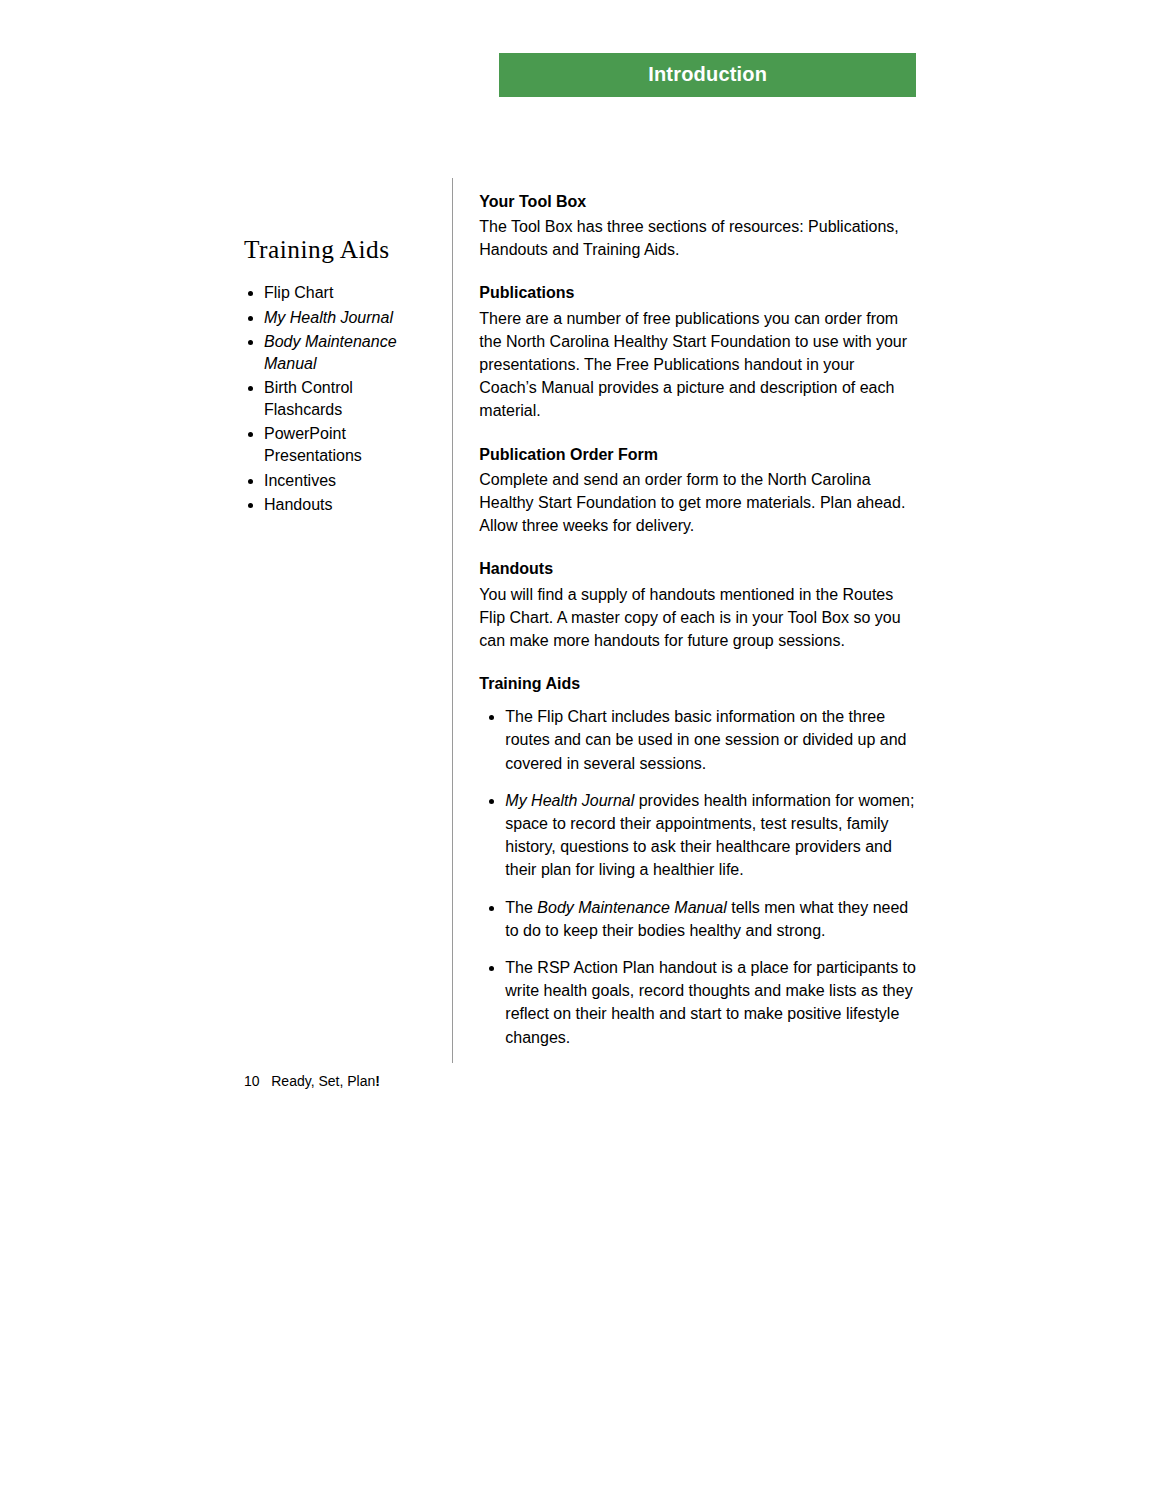Introduction
Training Aids
Flip Chart
My Health Journal
Body Maintenance Manual
Birth Control Flashcards
PowerPoint Presentations
Incentives
Handouts
Your Tool Box
The Tool Box has three sections of resources: Publications, Handouts and Training Aids.
Publications
There are a number of free publications you can order from the North Carolina Healthy Start Foundation to use with your presentations. The Free Publications handout in your Coach’s Manual provides a picture and description of each material.
Publication Order Form
Complete and send an order form to the North Carolina Healthy Start Foundation to get more materials. Plan ahead. Allow three weeks for delivery.
Handouts
You will find a supply of handouts mentioned in the Routes Flip Chart. A master copy of each is in your Tool Box so you can make more handouts for future group sessions.
Training Aids
The Flip Chart includes basic information on the three routes and can be used in one session or divided up and covered in several sessions.
My Health Journal provides health information for women; space to record their appointments, test results, family history, questions to ask their healthcare providers and their plan for living a healthier life.
The Body Maintenance Manual tells men what they need to do to keep their bodies healthy and strong.
The RSP Action Plan handout is a place for participants to write health goals, record thoughts and make lists as they reflect on their health and start to make positive lifestyle changes.
10 Ready, Set, Plan!